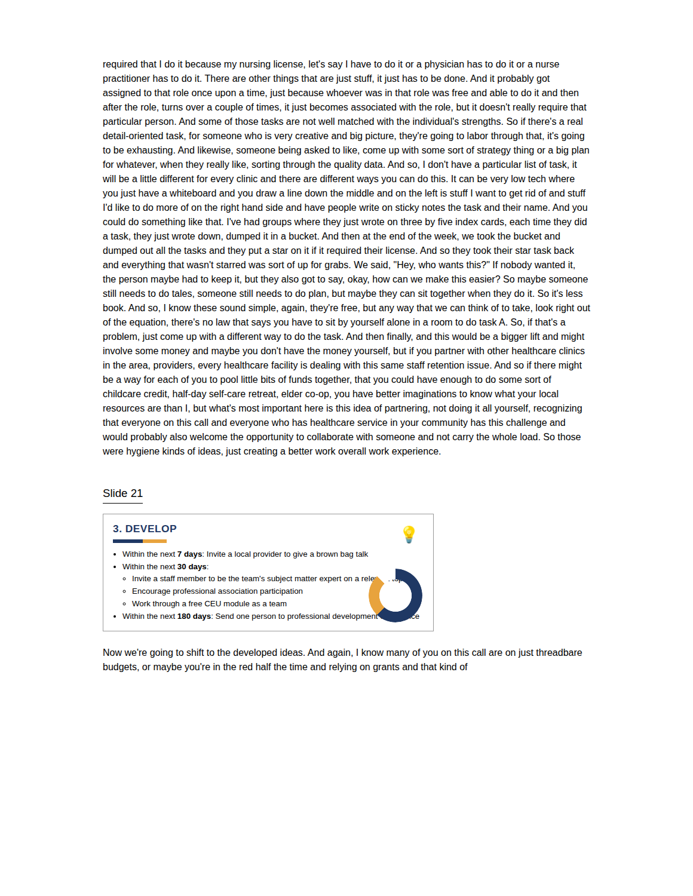required that I do it because my nursing license, let's say I have to do it or a physician has to do it or a nurse practitioner has to do it. There are other things that are just stuff, it just has to be done. And it probably got assigned to that role once upon a time, just because whoever was in that role was free and able to do it and then after the role, turns over a couple of times, it just becomes associated with the role, but it doesn't really require that particular person. And some of those tasks are not well matched with the individual's strengths. So if there's a real detail-oriented task, for someone who is very creative and big picture, they're going to labor through that, it's going to be exhausting. And likewise, someone being asked to like, come up with some sort of strategy thing or a big plan for whatever, when they really like, sorting through the quality data. And so, I don't have a particular list of task, it will be a little different for every clinic and there are different ways you can do this. It can be very low tech where you just have a whiteboard and you draw a line down the middle and on the left is stuff I want to get rid of and stuff I'd like to do more of on the right hand side and have people write on sticky notes the task and their name. And you could do something like that. I've had groups where they just wrote on three by five index cards, each time they did a task, they just wrote down, dumped it in a bucket. And then at the end of the week, we took the bucket and dumped out all the tasks and they put a star on it if it required their license. And so they took their star task back and everything that wasn't starred was sort of up for grabs. We said, "Hey, who wants this?" If nobody wanted it, the person maybe had to keep it, but they also got to say, okay, how can we make this easier? So maybe someone still needs to do tales, someone still needs to do plan, but maybe they can sit together when they do it. So it's less book. And so, I know these sound simple, again, they're free, but any way that we can think of to take, look right out of the equation, there's no law that says you have to sit by yourself alone in a room to do task A. So, if that's a problem, just come up with a different way to do the task. And then finally, and this would be a bigger lift and might involve some money and maybe you don't have the money yourself, but if you partner with other healthcare clinics in the area, providers, every healthcare facility is dealing with this same staff retention issue. And so if there might be a way for each of you to pool little bits of funds together, that you could have enough to do some sort of childcare credit, half-day self-care retreat, elder co-op, you have better imaginations to know what your local resources are than I, but what's most important here is this idea of partnering, not doing it all yourself, recognizing that everyone on this call and everyone who has healthcare service in your community has this challenge and would probably also welcome the opportunity to collaborate with someone and not carry the whole load. So those were hygiene kinds of ideas, just creating a better work overall work experience.
Slide 21
💡
3. DEVELOP
Within the next 7 days: Invite a local provider to give a brown bag talk
Within the next 30 days:
Invite a staff member to be the team's subject matter expert on a relevant topic
Encourage professional association participation
Work through a free CEU module as a team
Within the next 180 days: Send one person to professional development conference
Now we're going to shift to the developed ideas. And again, I know many of you on this call are on just threadbare budgets, or maybe you're in the red half the time and relying on grants and that kind of